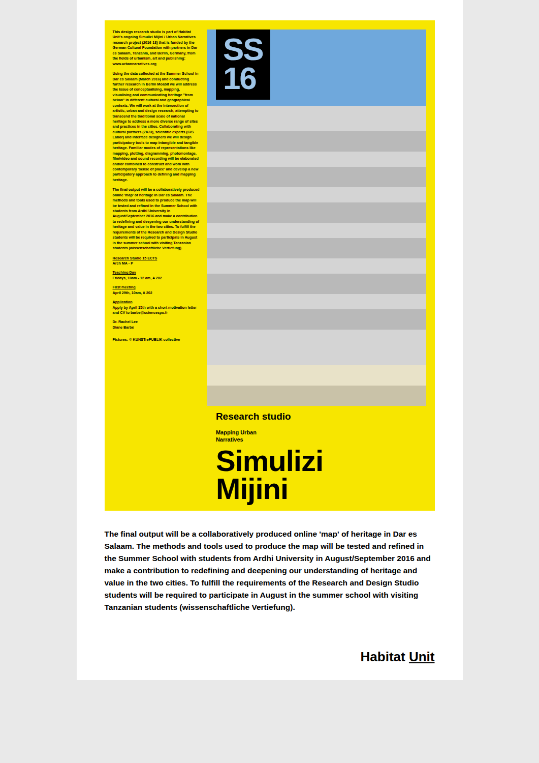This design research studio is part of Habitat Unit's ongoing Simulizi Mijini / Urban Narratives research project (2016-18) that is funded by the German Cultural Foundation with partners in Dar es Salaam, Tanzania, and Berlin, Germany, from the fields of urbanism, art and publishing: www.urbannarratives.org
Using the data collected at the Summer School in Dar es Salaam (March 2016) and conducting further research in Berlin Moabit we will address the issue of conceptualising, mapping, visualising and communicating heritage "from below" in different cultural and geographical contexts. We will work at the intersection of artistic, urban and design research, attempting to transcend the traditional scale of national heritage to address a more diverse range of sites and practices in the cities. Collaborating with cultural partners (ZK/U), scientific experts (GIS Labor) and interface designers we will design participatory tools to map intangible and tangible heritage. Familiar modes of representations like mapping, plotting, diagramming, photomontage, film/video and sound recording will be elaborated and/or combined to construct and work with contemporary 'sense of place' and develop a new participatory approach to defining and mapping heritage.
The final output will be a collaboratively produced online 'map' of heritage in Dar es Salaam. The methods and tools used to produce the map will be tested and refined in the Summer School with students from Ardhi University in August/September 2016 and make a contribution to redefining and deepening our understanding of heritage and value in the two cities. To fulfill the requirements of the Research and Design Studio students will be required to participate in August in the summer school with visiting Tanzanian students (wissenschaftliche Vertiefung).
Research Studio 15 ECTS Arch MA - P
Teaching Day Fridays, 10am - 12 am, A 202
First meeting April 29th, 10am, A 202
Application Apply by April 15th with a short motivation letter and CV to barbe@sciencespo.fr
Dr. Rachel Lee
Diane Barbé
Pictures: © KUNSTrePUBLIK collective
SS
16
Research studio
Mapping Urban
Narratives
Simulizi
Mijini
The final output will be a collaboratively produced online 'map' of heritage in Dar es Salaam. The methods and tools used to produce the map will be tested and refined in the Summer School with students from Ardhi University in August/September 2016 and make a contribution to redefining and deepening our understanding of heritage and value in the two cities. To fulfill the requirements of the Research and Design Studio students will be required to participate in August in the summer school with visiting Tanzanian students (wissenschaftliche Vertiefung).
Habitat Unit